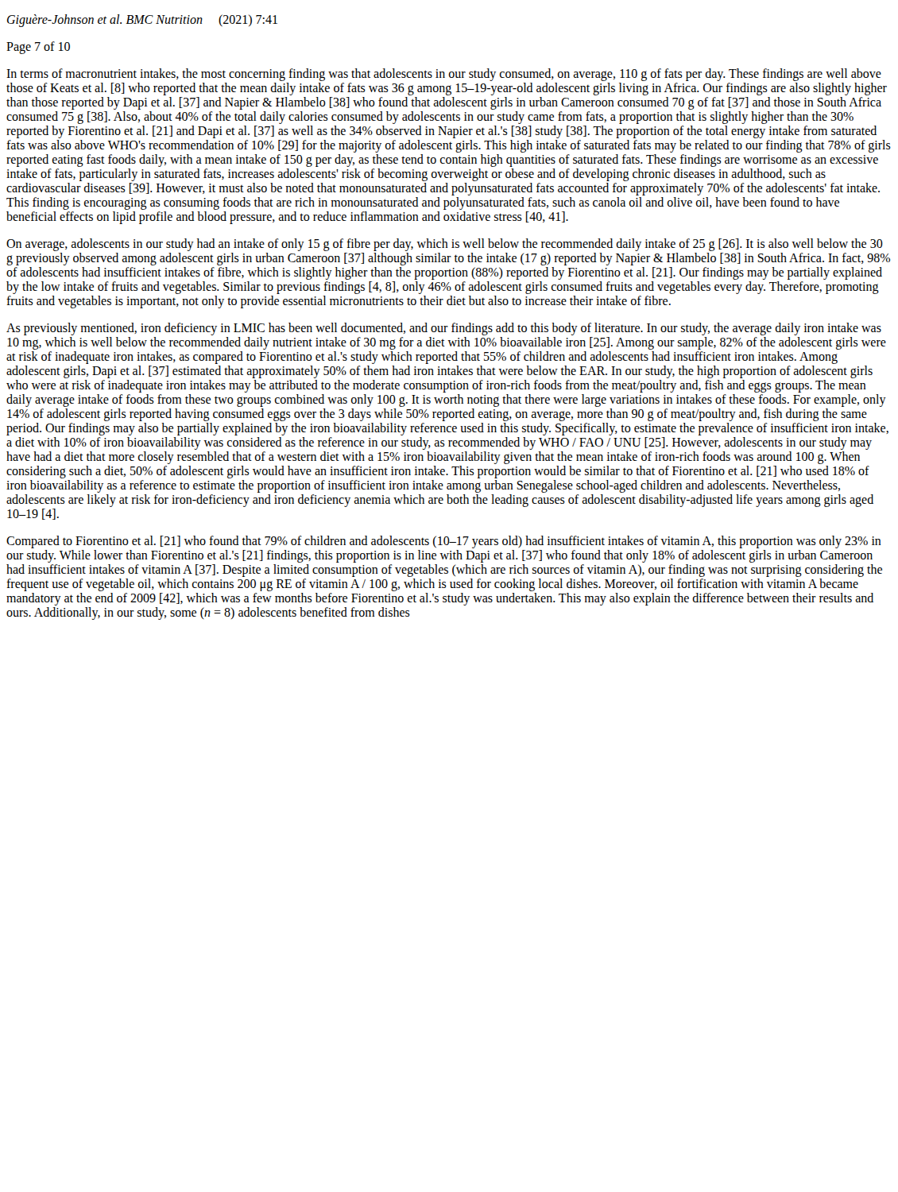Giguère-Johnson et al. BMC Nutrition (2021) 7:41
Page 7 of 10
In terms of macronutrient intakes, the most concerning finding was that adolescents in our study consumed, on average, 110 g of fats per day. These findings are well above those of Keats et al. [8] who reported that the mean daily intake of fats was 36 g among 15–19-year-old adolescent girls living in Africa. Our findings are also slightly higher than those reported by Dapi et al. [37] and Napier & Hlambelo [38] who found that adolescent girls in urban Cameroon consumed 70 g of fat [37] and those in South Africa consumed 75 g [38]. Also, about 40% of the total daily calories consumed by adolescents in our study came from fats, a proportion that is slightly higher than the 30% reported by Fiorentino et al. [21] and Dapi et al. [37] as well as the 34% observed in Napier et al.'s [38] study [38]. The proportion of the total energy intake from saturated fats was also above WHO's recommendation of 10% [29] for the majority of adolescent girls. This high intake of saturated fats may be related to our finding that 78% of girls reported eating fast foods daily, with a mean intake of 150 g per day, as these tend to contain high quantities of saturated fats. These findings are worrisome as an excessive intake of fats, particularly in saturated fats, increases adolescents' risk of becoming overweight or obese and of developing chronic diseases in adulthood, such as cardiovascular diseases [39]. However, it must also be noted that monounsaturated and polyunsaturated fats accounted for approximately 70% of the adolescents' fat intake. This finding is encouraging as consuming foods that are rich in monounsaturated and polyunsaturated fats, such as canola oil and olive oil, have been found to have beneficial effects on lipid profile and blood pressure, and to reduce inflammation and oxidative stress [40, 41].
On average, adolescents in our study had an intake of only 15 g of fibre per day, which is well below the recommended daily intake of 25 g [26]. It is also well below the 30 g previously observed among adolescent girls in urban Cameroon [37] although similar to the intake (17 g) reported by Napier & Hlambelo [38] in South Africa. In fact, 98% of adolescents had insufficient intakes of fibre, which is slightly higher than the proportion (88%) reported by Fiorentino et al. [21]. Our findings may be partially explained by the low intake of fruits and vegetables. Similar to previous findings [4, 8], only 46% of adolescent girls consumed fruits and vegetables every day. Therefore, promoting fruits and vegetables is important, not only to provide essential micronutrients to their diet but also to increase their intake of fibre.
As previously mentioned, iron deficiency in LMIC has been well documented, and our findings add to this body of literature. In our study, the average daily iron intake was 10 mg, which is well below the recommended daily nutrient intake of 30 mg for a diet with 10% bioavailable iron [25]. Among our sample, 82% of the adolescent girls were at risk of inadequate iron intakes, as compared to Fiorentino et al.'s study which reported that 55% of children and adolescents had insufficient iron intakes. Among adolescent girls, Dapi et al. [37] estimated that approximately 50% of them had iron intakes that were below the EAR. In our study, the high proportion of adolescent girls who were at risk of inadequate iron intakes may be attributed to the moderate consumption of iron-rich foods from the meat/poultry and, fish and eggs groups. The mean daily average intake of foods from these two groups combined was only 100 g. It is worth noting that there were large variations in intakes of these foods. For example, only 14% of adolescent girls reported having consumed eggs over the 3 days while 50% reported eating, on average, more than 90 g of meat/poultry and, fish during the same period. Our findings may also be partially explained by the iron bioavailability reference used in this study. Specifically, to estimate the prevalence of insufficient iron intake, a diet with 10% of iron bioavailability was considered as the reference in our study, as recommended by WHO / FAO / UNU [25]. However, adolescents in our study may have had a diet that more closely resembled that of a western diet with a 15% iron bioavailability given that the mean intake of iron-rich foods was around 100 g. When considering such a diet, 50% of adolescent girls would have an insufficient iron intake. This proportion would be similar to that of Fiorentino et al. [21] who used 18% of iron bioavailability as a reference to estimate the proportion of insufficient iron intake among urban Senegalese school-aged children and adolescents. Nevertheless, adolescents are likely at risk for iron-deficiency and iron deficiency anemia which are both the leading causes of adolescent disability-adjusted life years among girls aged 10–19 [4].
Compared to Fiorentino et al. [21] who found that 79% of children and adolescents (10–17 years old) had insufficient intakes of vitamin A, this proportion was only 23% in our study. While lower than Fiorentino et al.'s [21] findings, this proportion is in line with Dapi et al. [37] who found that only 18% of adolescent girls in urban Cameroon had insufficient intakes of vitamin A [37]. Despite a limited consumption of vegetables (which are rich sources of vitamin A), our finding was not surprising considering the frequent use of vegetable oil, which contains 200 μg RE of vitamin A / 100 g, which is used for cooking local dishes. Moreover, oil fortification with vitamin A became mandatory at the end of 2009 [42], which was a few months before Fiorentino et al.'s study was undertaken. This may also explain the difference between their results and ours. Additionally, in our study, some (n = 8) adolescents benefited from dishes